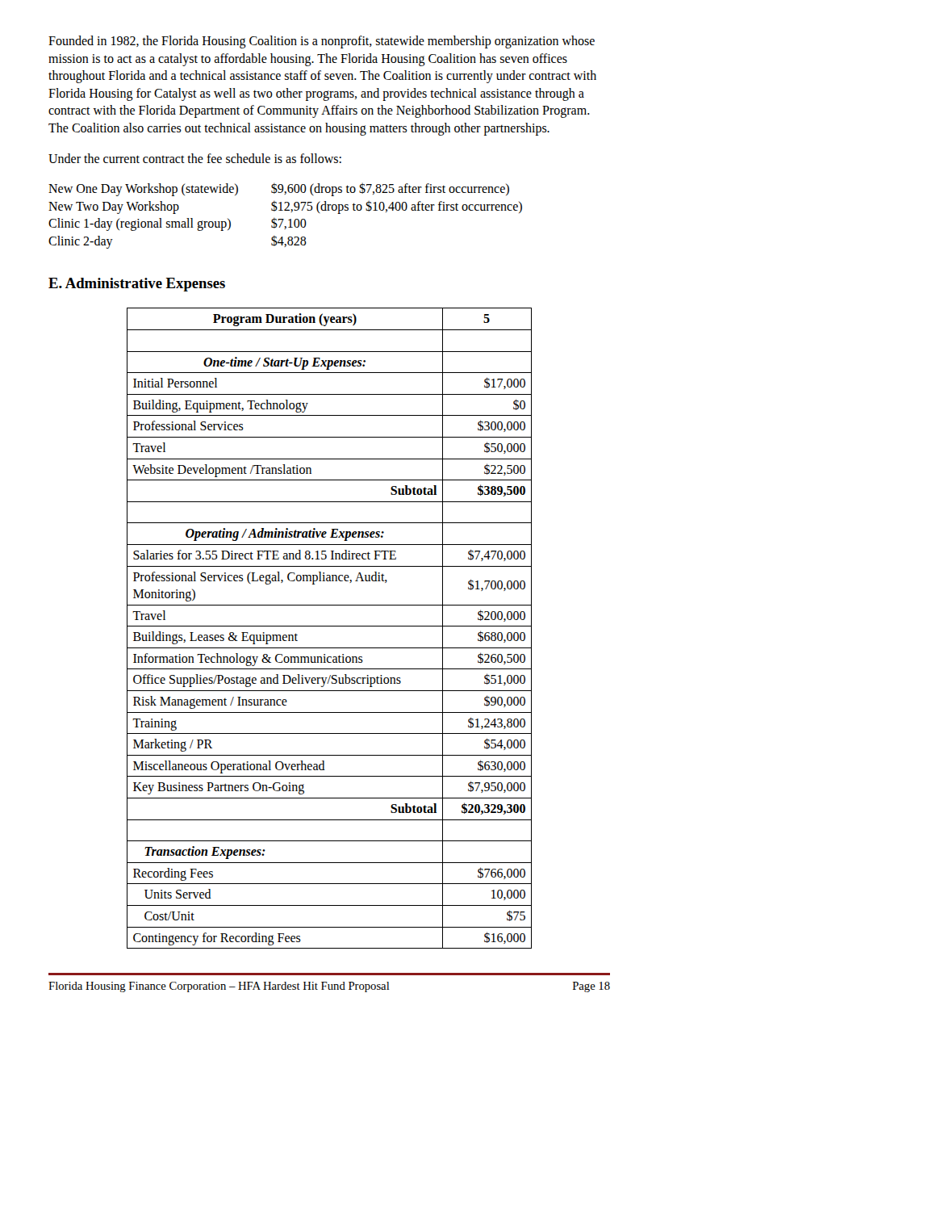Founded in 1982, the Florida Housing Coalition is a nonprofit, statewide membership organization whose mission is to act as a catalyst to affordable housing. The Florida Housing Coalition has seven offices throughout Florida and a technical assistance staff of seven. The Coalition is currently under contract with Florida Housing for Catalyst as well as two other programs, and provides technical assistance through a contract with the Florida Department of Community Affairs on the Neighborhood Stabilization Program. The Coalition also carries out technical assistance on housing matters through other partnerships.
Under the current contract the fee schedule is as follows:
| New One Day Workshop (statewide) | $9,600 (drops to $7,825 after first occurrence) |
| New Two Day Workshop | $12,975 (drops to $10,400 after first occurrence) |
| Clinic 1-day (regional small group) | $7,100 |
| Clinic 2-day | $4,828 |
E. Administrative Expenses
| Program Duration (years) | 5 |
| One-time / Start-Up Expenses: | |
| Initial Personnel | $17,000 |
| Building, Equipment, Technology | $0 |
| Professional Services | $300,000 |
| Travel | $50,000 |
| Website Development /Translation | $22,500 |
| Subtotal | $389,500 |
| Operating / Administrative Expenses: | |
| Salaries for 3.55 Direct FTE and 8.15 Indirect FTE | $7,470,000 |
| Professional Services (Legal, Compliance, Audit, Monitoring) | $1,700,000 |
| Travel | $200,000 |
| Buildings, Leases & Equipment | $680,000 |
| Information Technology & Communications | $260,500 |
| Office Supplies/Postage and Delivery/Subscriptions | $51,000 |
| Risk Management / Insurance | $90,000 |
| Training | $1,243,800 |
| Marketing / PR | $54,000 |
| Miscellaneous Operational Overhead | $630,000 |
| Key Business Partners On-Going | $7,950,000 |
| Subtotal | $20,329,300 |
| Transaction Expenses: | |
| Recording Fees | $766,000 |
| Units Served | 10,000 |
| Cost/Unit | $75 |
| Contingency for Recording Fees | $16,000 |
Florida Housing Finance Corporation – HFA Hardest Hit Fund Proposal Page 18